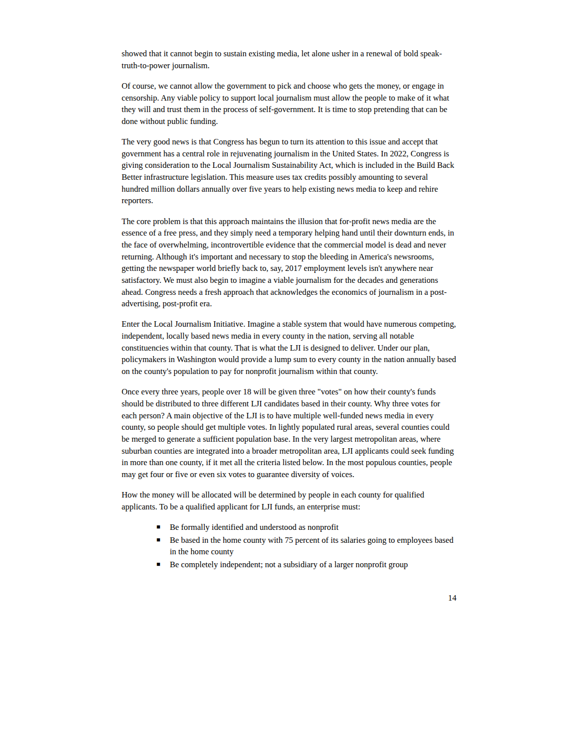showed that it cannot begin to sustain existing media, let alone usher in a renewal of bold speak-truth-to-power journalism.
Of course, we cannot allow the government to pick and choose who gets the money, or engage in censorship. Any viable policy to support local journalism must allow the people to make of it what they will and trust them in the process of self-government. It is time to stop pretending that can be done without public funding.
The very good news is that Congress has begun to turn its attention to this issue and accept that government has a central role in rejuvenating journalism in the United States. In 2022, Congress is giving consideration to the Local Journalism Sustainability Act, which is included in the Build Back Better infrastructure legislation. This measure uses tax credits possibly amounting to several hundred million dollars annually over five years to help existing news media to keep and rehire reporters.
The core problem is that this approach maintains the illusion that for-profit news media are the essence of a free press, and they simply need a temporary helping hand until their downturn ends, in the face of overwhelming, incontrovertible evidence that the commercial model is dead and never returning. Although it's important and necessary to stop the bleeding in America's newsrooms, getting the newspaper world briefly back to, say, 2017 employment levels isn't anywhere near satisfactory. We must also begin to imagine a viable journalism for the decades and generations ahead. Congress needs a fresh approach that acknowledges the economics of journalism in a post-advertising, post-profit era.
Enter the Local Journalism Initiative. Imagine a stable system that would have numerous competing, independent, locally based news media in every county in the nation, serving all notable constituencies within that county. That is what the LJI is designed to deliver. Under our plan, policymakers in Washington would provide a lump sum to every county in the nation annually based on the county's population to pay for nonprofit journalism within that county.
Once every three years, people over 18 will be given three "votes" on how their county's funds should be distributed to three different LJI candidates based in their county. Why three votes for each person? A main objective of the LJI is to have multiple well-funded news media in every county, so people should get multiple votes. In lightly populated rural areas, several counties could be merged to generate a sufficient population base. In the very largest metropolitan areas, where suburban counties are integrated into a broader metropolitan area, LJI applicants could seek funding in more than one county, if it met all the criteria listed below. In the most populous counties, people may get four or five or even six votes to guarantee diversity of voices.
How the money will be allocated will be determined by people in each county for qualified applicants. To be a qualified applicant for LJI funds, an enterprise must:
Be formally identified and understood as nonprofit
Be based in the home county with 75 percent of its salaries going to employees based in the home county
Be completely independent; not a subsidiary of a larger nonprofit group
14